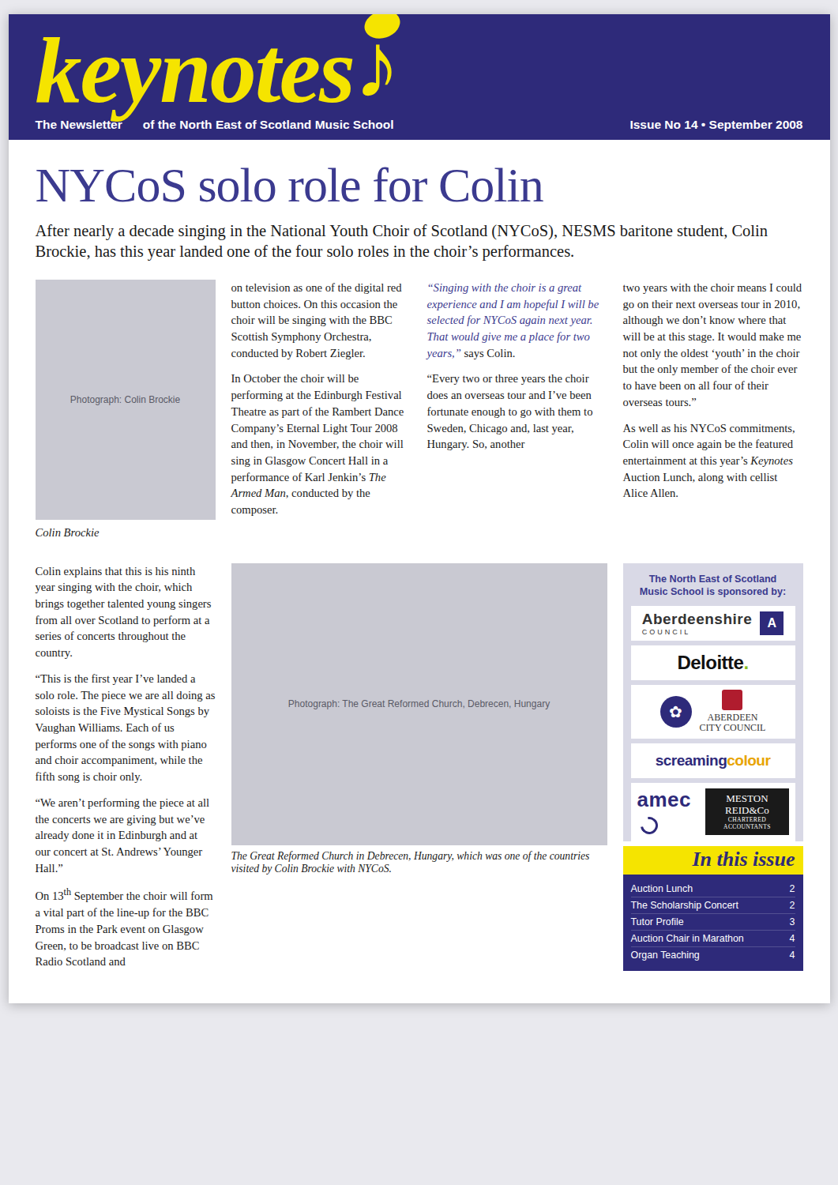keynotes♪
The Newsletter of the North East of Scotland Music School Issue No 14 • September 2008
NYCoS solo role for Colin
After nearly a decade singing in the National Youth Choir of Scotland (NYCoS), NESMS baritone student, Colin Brockie, has this year landed one of the four solo roles in the choir’s performances.
Colin Brockie
on television as one of the digital red button choices. On this occasion the choir will be singing with the BBC Scottish Symphony Orchestra, conducted by Robert Ziegler.
In October the choir will be performing at the Edinburgh Festival Theatre as part of the Rambert Dance Company’s Eternal Light Tour 2008 and then, in November, the choir will sing in Glasgow Concert Hall in a performance of Karl Jenkin’s The Armed Man, conducted by the composer.
“Singing with the choir is a great experience and I am hopeful I will be selected for NYCoS again next year. That would give me a place for two years,” says Colin.
“Every two or three years the choir does an overseas tour and I’ve been fortunate enough to go with them to Sweden, Chicago and, last year, Hungary. So, another
two years with the choir means I could go on their next overseas tour in 2010, although we don’t know where that will be at this stage. It would make me not only the oldest ‘youth’ in the choir but the only member of the choir ever to have been on all four of their overseas tours.”
As well as his NYCoS commitments, Colin will once again be the featured entertainment at this year’s Keynotes Auction Lunch, along with cellist Alice Allen.
Colin explains that this is his ninth year singing with the choir, which brings together talented young singers from all over Scotland to perform at a series of concerts throughout the country.
“This is the first year I’ve landed a solo role. The piece we are all doing as soloists is the Five Mystical Songs by Vaughan Williams. Each of us performs one of the songs with piano and choir accompaniment, while the fifth song is choir only.
“We aren’t performing the piece at all the concerts we are giving but we’ve already done it in Edinburgh and at our concert at St. Andrews’ Younger Hall.”
On 13th September the choir will form a vital part of the line-up for the BBC Proms in the Park event on Glasgow Green, to be broadcast live on BBC Radio Scotland and
The Great Reformed Church in Debrecen, Hungary, which was one of the countries visited by Colin Brockie with NYCoS.
The North East of Scotland
Music School is sponsored by:
AberdeenshireCOUNCIL A
Deloitte.
✿ ABERDEEN
CITY COUNCIL
screaming colour
amec MESTON
REID&CoCHARTERED ACCOUNTANTS
In this issue
Auction Lunch 2
The Scholarship Concert 2
Tutor Profile 3
Auction Chair in Marathon 4
Organ Teaching 4